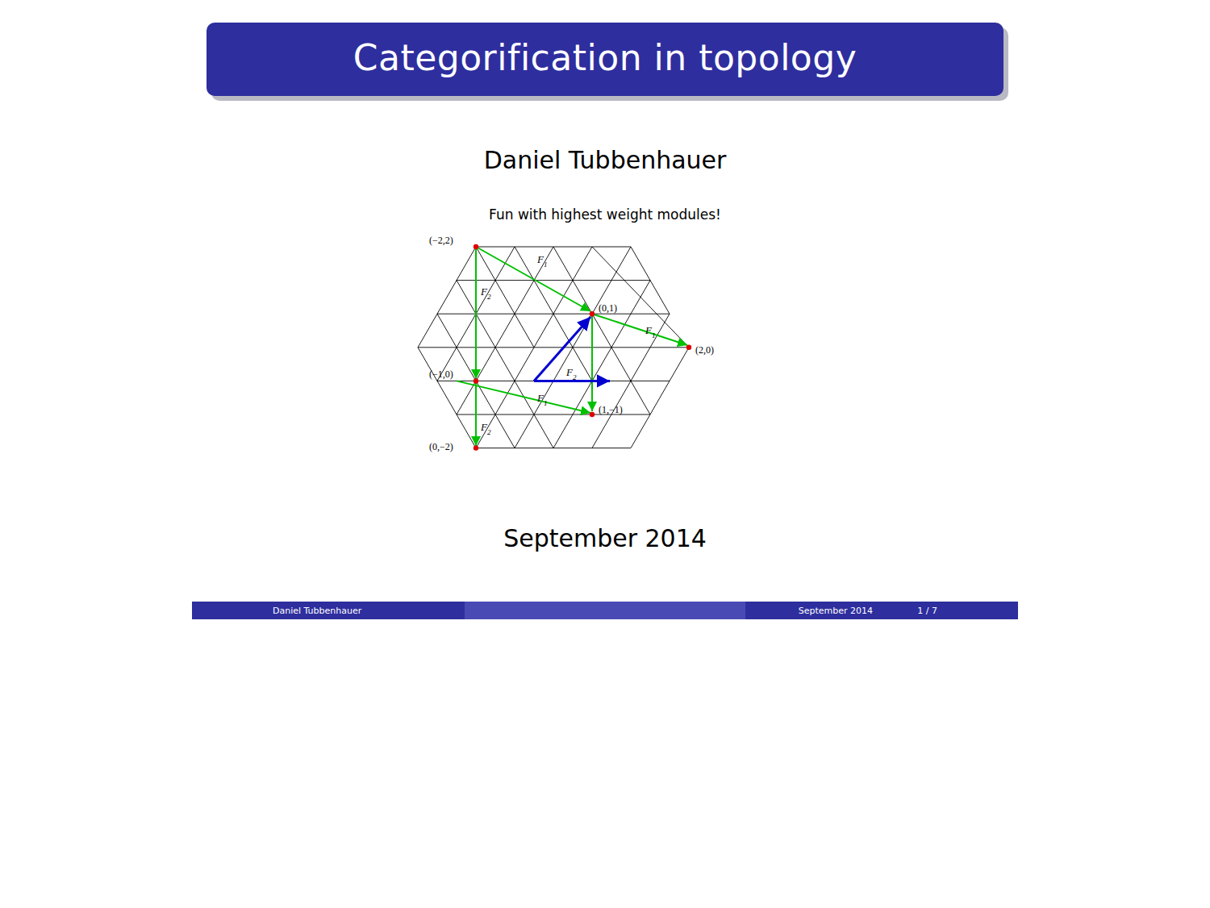Categorification in topology
Daniel Tubbenhauer
Fun with highest weight modules!
F1 F2 F1 F1 F2 F2 (−2,2) (0,1) (2,0) (−1,0) (1,−1) (0,−2)
September 2014
Daniel Tubbenhauer
September 20141 / 7